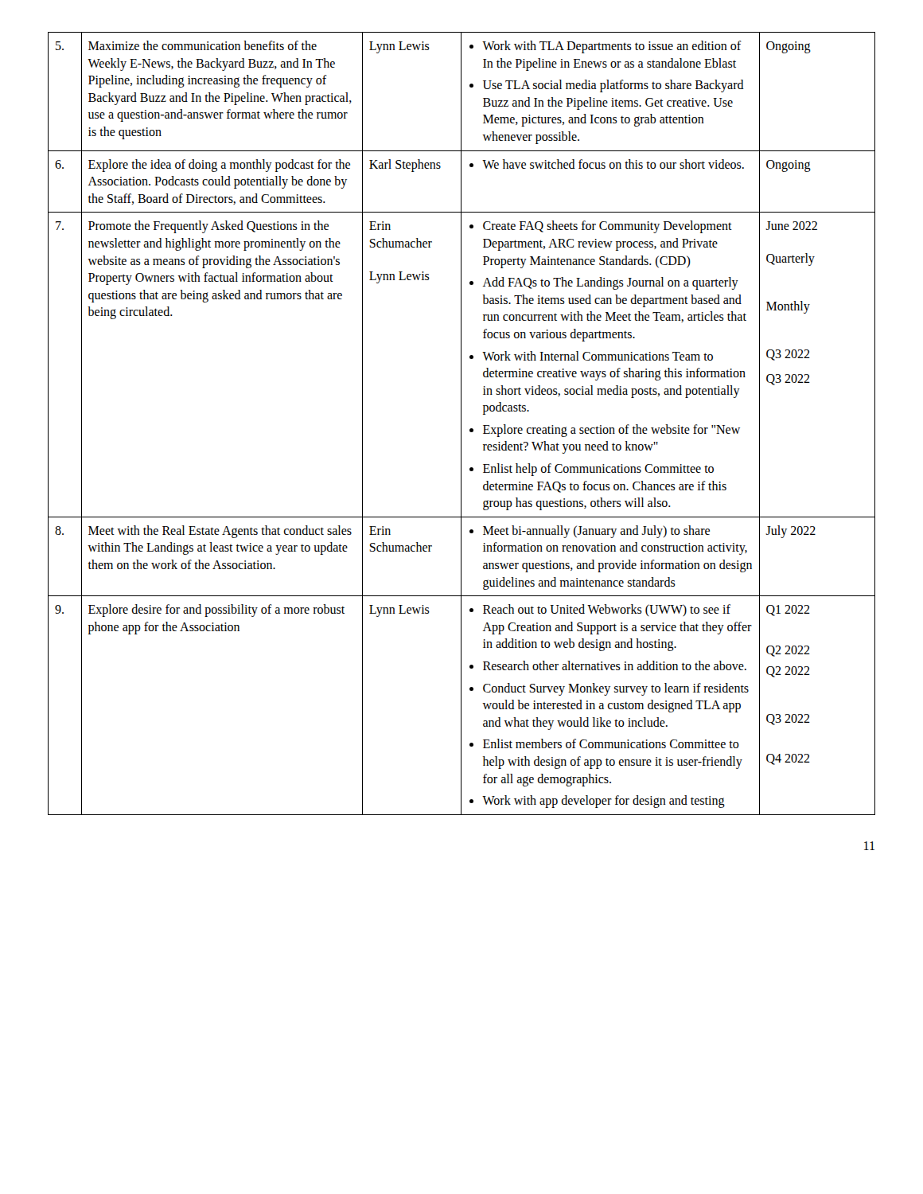| 5. | Maximize the communication benefits of the Weekly E-News, the Backyard Buzz, and In The Pipeline, including increasing the frequency of Backyard Buzz and In the Pipeline. When practical, use a question-and-answer format where the rumor is the question | Lynn Lewis | Work with TLA Departments to issue an edition of In the Pipeline in Enews or as a standalone Eblast Use TLA social media platforms to share Backyard Buzz and In the Pipeline items. Get creative. Use Meme, pictures, and Icons to grab attention whenever possible. | Ongoing |
| 6. | Explore the idea of doing a monthly podcast for the Association. Podcasts could potentially be done by the Staff, Board of Directors, and Committees. | Karl Stephens | We have switched focus on this to our short videos. | Ongoing |
| 7. | Promote the Frequently Asked Questions in the newsletter and highlight more prominently on the website as a means of providing the Association's Property Owners with factual information about questions that are being asked and rumors that are being circulated. | Erin Schumacher Lynn Lewis | Create FAQ sheets for Community Development Department, ARC review process, and Private Property Maintenance Standards. (CDD) Add FAQs to The Landings Journal on a quarterly basis. The items used can be department based and run concurrent with the Meet the Team, articles that focus on various departments. Work with Internal Communications Team to determine creative ways of sharing this information in short videos, social media posts, and potentially podcasts. Explore creating a section of the website for "New resident? What you need to know" Enlist help of Communications Committee to determine FAQs to focus on. Chances are if this group has questions, others will also. | June 2022 Quarterly Monthly Q3 2022 Q3 2022 |
| 8. | Meet with the Real Estate Agents that conduct sales within The Landings at least twice a year to update them on the work of the Association. | Erin Schumacher | Meet bi-annually (January and July) to share information on renovation and construction activity, answer questions, and provide information on design guidelines and maintenance standards | July 2022 |
| 9. | Explore desire for and possibility of a more robust phone app for the Association | Lynn Lewis | Reach out to United Webworks (UWW) to see if App Creation and Support is a service that they offer in addition to web design and hosting. Research other alternatives in addition to the above. Conduct Survey Monkey survey to learn if residents would be interested in a custom designed TLA app and what they would like to include. Enlist members of Communications Committee to help with design of app to ensure it is user-friendly for all age demographics. Work with app developer for design and testing | Q1 2022 Q2 2022 Q2 2022 Q3 2022 Q4 2022 |
11